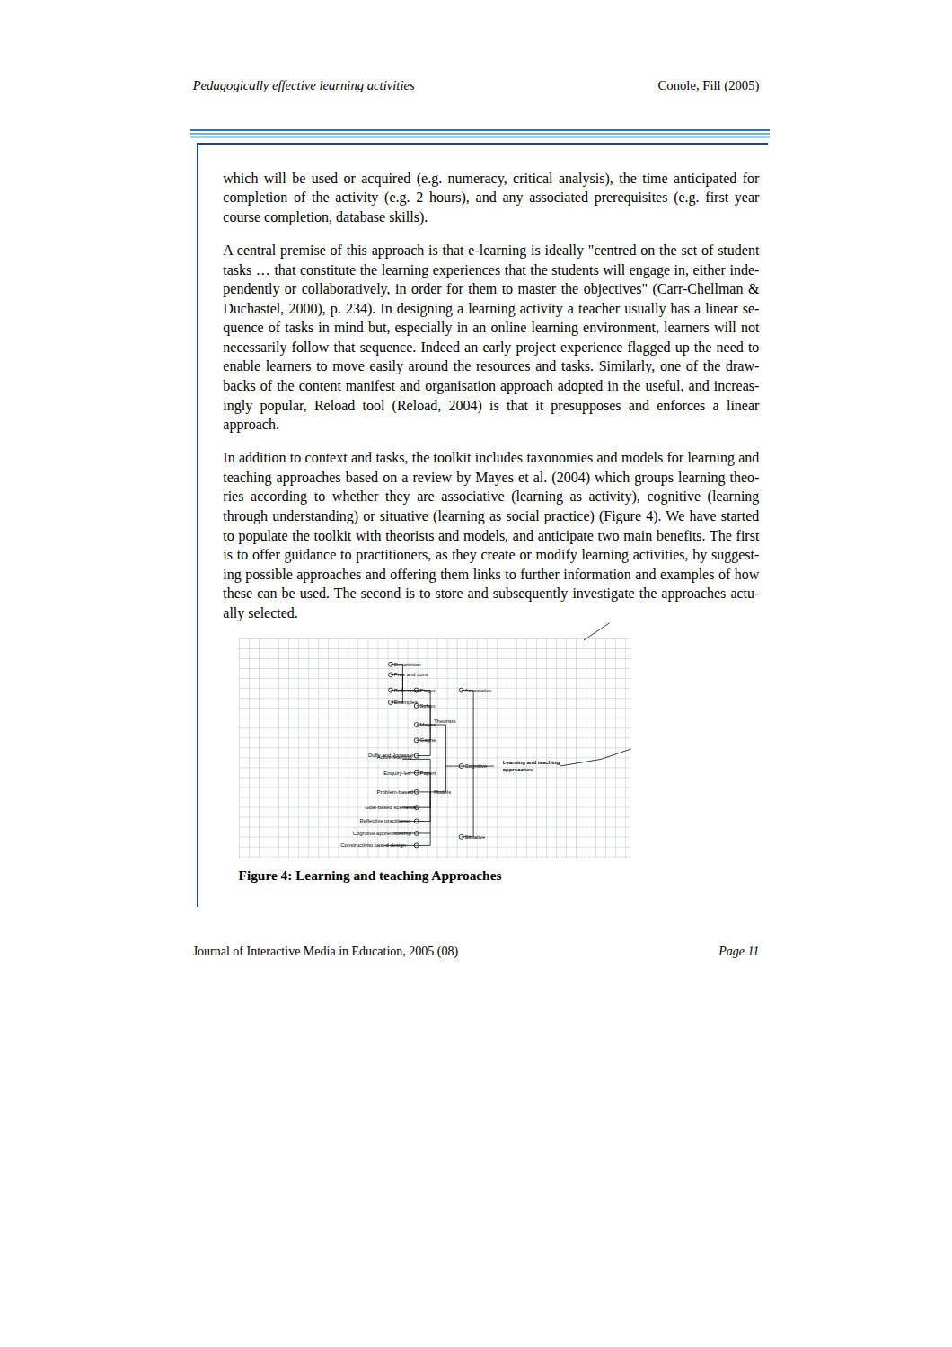Pedagogically effective learning activities
Conole, Fill (2005)
which will be used or acquired (e.g. numeracy, critical analysis), the time anticipated for completion of the activity (e.g. 2 hours), and any associated prerequisites (e.g. first year course completion, database skills).
A central premise of this approach is that e-learning is ideally "centred on the set of student tasks … that constitute the learning experiences that the students will engage in, either independently or collaboratively, in order for them to master the objectives" (Carr-Chellman & Duchastel, 2000), p. 234). In designing a learning activity a teacher usually has a linear sequence of tasks in mind but, especially in an online learning environment, learners will not necessarily follow that sequence. Indeed an early project experience flagged up the need to enable learners to move easily around the resources and tasks. Similarly, one of the drawbacks of the content manifest and organisation approach adopted in the useful, and increasingly popular, Reload tool (Reload, 2004) is that it presupposes and enforces a linear approach.
In addition to context and tasks, the toolkit includes taxonomies and models for learning and teaching approaches based on a review by Mayes et al. (2004) which groups learning theories according to whether they are associative (learning as activity), cognitive (learning through understanding) or situative (learning as social practice) (Figure 4). We have started to populate the toolkit with theorists and models, and anticipate two main benefits. The first is to offer guidance to practitioners, as they create or modify learning activities, by suggesting possible approaches and offering them links to further information and examples of how these can be used. The second is to store and subsequently investigate the approaches actually selected.
Associative Cognitive Situative Learning and teaching approaches Theorists Models Description Pros and cons References Examples Piaget Schon Mayes Gagne Duffy and Jonassen Papert Active learning Enquiry-led Problem-based Goal-based scenarios Reflective practitioner Cognitive apprenticeship Constructivist based design
Figure 4: Learning and teaching Approaches
Journal of Interactive Media in Education, 2005 (08)
Page 11